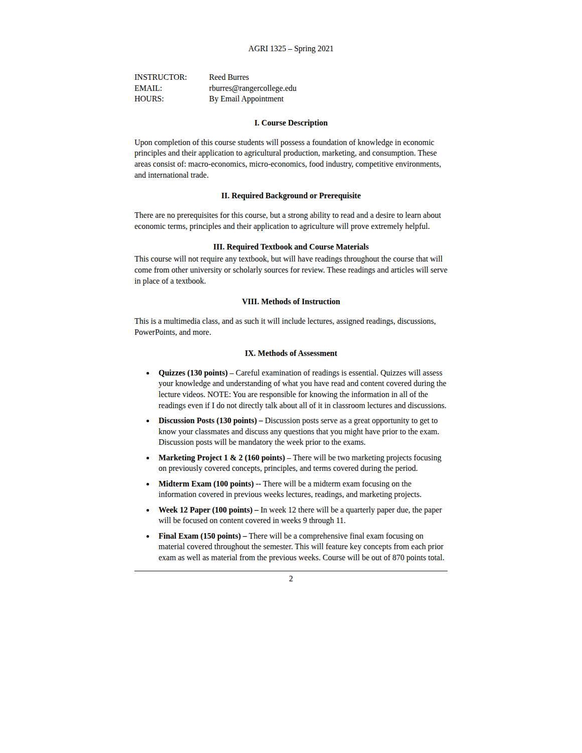AGRI 1325 – Spring 2021
| INSTRUCTOR: | Reed Burres |
| EMAIL: | rburres@rangercollege.edu |
| HOURS: | By Email Appointment |
I. Course Description
Upon completion of this course students will possess a foundation of knowledge in economic principles and their application to agricultural production, marketing, and consumption. These areas consist of: macro-economics, micro-economics, food industry, competitive environments, and international trade.
II. Required Background or Prerequisite
There are no prerequisites for this course, but a strong ability to read and a desire to learn about economic terms, principles and their application to agriculture will prove extremely helpful.
III. Required Textbook and Course Materials
This course will not require any textbook, but will have readings throughout the course that will come from other university or scholarly sources for review. These readings and articles will serve in place of a textbook.
VIII. Methods of Instruction
This is a multimedia class, and as such it will include lectures, assigned readings, discussions, PowerPoints, and more.
IX. Methods of Assessment
Quizzes (130 points) – Careful examination of readings is essential. Quizzes will assess your knowledge and understanding of what you have read and content covered during the lecture videos. NOTE: You are responsible for knowing the information in all of the readings even if I do not directly talk about all of it in classroom lectures and discussions.
Discussion Posts (130 points) – Discussion posts serve as a great opportunity to get to know your classmates and discuss any questions that you might have prior to the exam. Discussion posts will be mandatory the week prior to the exams.
Marketing Project 1 & 2 (160 points) – There will be two marketing projects focusing on previously covered concepts, principles, and terms covered during the period.
Midterm Exam (100 points) -- There will be a midterm exam focusing on the information covered in previous weeks lectures, readings, and marketing projects.
Week 12 Paper (100 points) – In week 12 there will be a quarterly paper due, the paper will be focused on content covered in weeks 9 through 11.
Final Exam (150 points) – There will be a comprehensive final exam focusing on material covered throughout the semester. This will feature key concepts from each prior exam as well as material from the previous weeks. Course will be out of 870 points total.
2